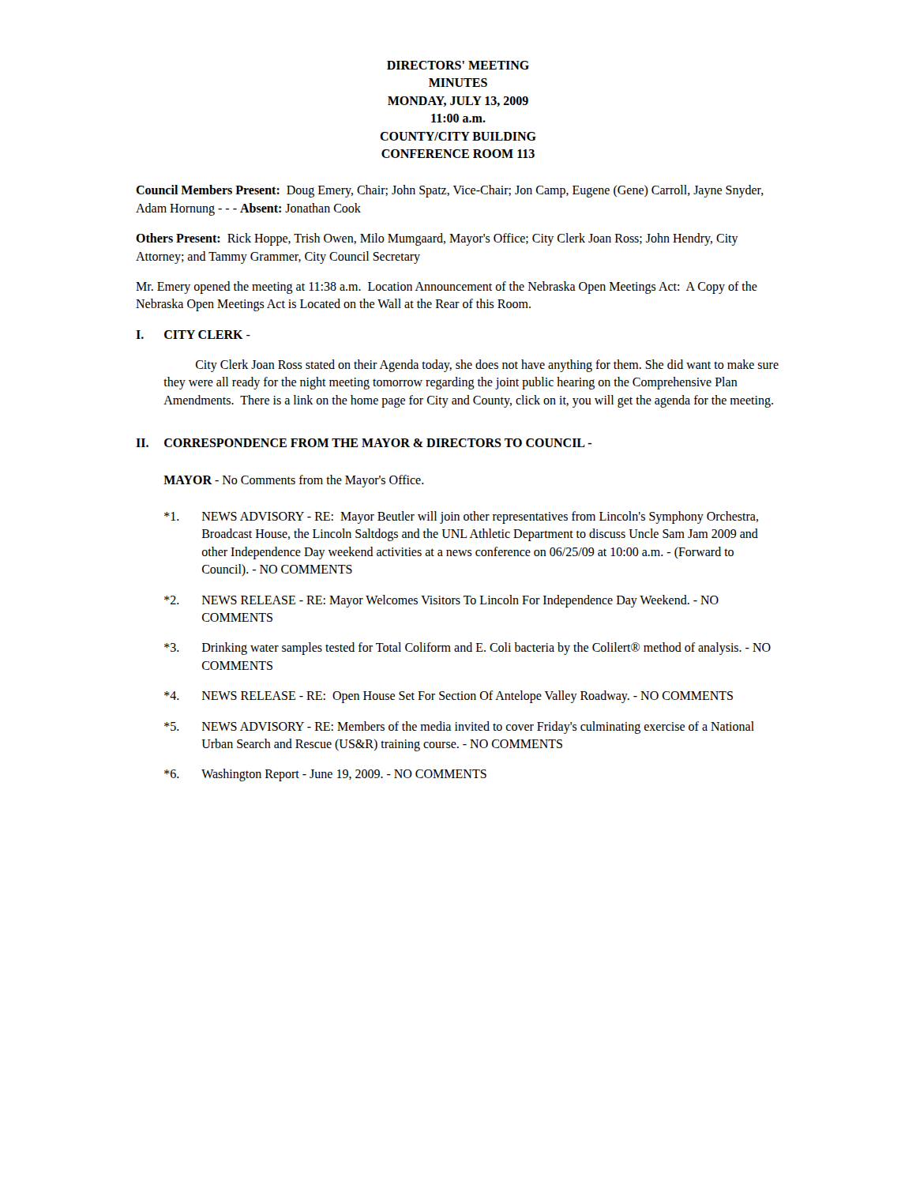DIRECTORS' MEETING
MINUTES
MONDAY, JULY 13, 2009
11:00 a.m.
COUNTY/CITY BUILDING
CONFERENCE ROOM 113
Council Members Present: Doug Emery, Chair; John Spatz, Vice-Chair; Jon Camp, Eugene (Gene) Carroll, Jayne Snyder, Adam Hornung - - - Absent: Jonathan Cook
Others Present: Rick Hoppe, Trish Owen, Milo Mumgaard, Mayor's Office; City Clerk Joan Ross; John Hendry, City Attorney; and Tammy Grammer, City Council Secretary
Mr. Emery opened the meeting at 11:38 a.m. Location Announcement of the Nebraska Open Meetings Act: A Copy of the Nebraska Open Meetings Act is Located on the Wall at the Rear of this Room.
I. CITY CLERK -
City Clerk Joan Ross stated on their Agenda today, she does not have anything for them. She did want to make sure they were all ready for the night meeting tomorrow regarding the joint public hearing on the Comprehensive Plan Amendments. There is a link on the home page for City and County, click on it, you will get the agenda for the meeting.
II. CORRESPONDENCE FROM THE MAYOR & DIRECTORS TO COUNCIL -
MAYOR - No Comments from the Mayor's Office.
*1. NEWS ADVISORY - RE: Mayor Beutler will join other representatives from Lincoln's Symphony Orchestra, Broadcast House, the Lincoln Saltdogs and the UNL Athletic Department to discuss Uncle Sam Jam 2009 and other Independence Day weekend activities at a news conference on 06/25/09 at 10:00 a.m. - (Forward to Council). - NO COMMENTS
*2. NEWS RELEASE - RE: Mayor Welcomes Visitors To Lincoln For Independence Day Weekend. - NO COMMENTS
*3. Drinking water samples tested for Total Coliform and E. Coli bacteria by the Colilert® method of analysis. - NO COMMENTS
*4. NEWS RELEASE - RE: Open House Set For Section Of Antelope Valley Roadway. - NO COMMENTS
*5. NEWS ADVISORY - RE: Members of the media invited to cover Friday's culminating exercise of a National Urban Search and Rescue (US&R) training course. - NO COMMENTS
*6. Washington Report - June 19, 2009. - NO COMMENTS